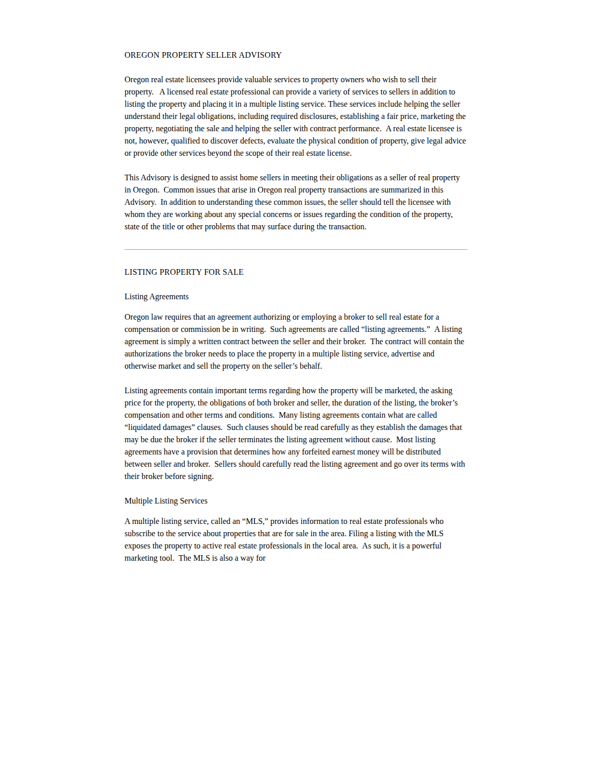OREGON PROPERTY SELLER ADVISORY
Oregon real estate licensees provide valuable services to property owners who wish to sell their property. A licensed real estate professional can provide a variety of services to sellers in addition to listing the property and placing it in a multiple listing service. These services include helping the seller understand their legal obligations, including required disclosures, establishing a fair price, marketing the property, negotiating the sale and helping the seller with contract performance. A real estate licensee is not, however, qualified to discover defects, evaluate the physical condition of property, give legal advice or provide other services beyond the scope of their real estate license.
This Advisory is designed to assist home sellers in meeting their obligations as a seller of real property in Oregon. Common issues that arise in Oregon real property transactions are summarized in this Advisory. In addition to understanding these common issues, the seller should tell the licensee with whom they are working about any special concerns or issues regarding the condition of the property, state of the title or other problems that may surface during the transaction.
LISTING PROPERTY FOR SALE
Listing Agreements
Oregon law requires that an agreement authorizing or employing a broker to sell real estate for a compensation or commission be in writing. Such agreements are called “listing agreements.” A listing agreement is simply a written contract between the seller and their broker. The contract will contain the authorizations the broker needs to place the property in a multiple listing service, advertise and otherwise market and sell the property on the seller’s behalf.
Listing agreements contain important terms regarding how the property will be marketed, the asking price for the property, the obligations of both broker and seller, the duration of the listing, the broker’s compensation and other terms and conditions. Many listing agreements contain what are called “liquidated damages” clauses. Such clauses should be read carefully as they establish the damages that may be due the broker if the seller terminates the listing agreement without cause. Most listing agreements have a provision that determines how any forfeited earnest money will be distributed between seller and broker. Sellers should carefully read the listing agreement and go over its terms with their broker before signing.
Multiple Listing Services
A multiple listing service, called an “MLS,” provides information to real estate professionals who subscribe to the service about properties that are for sale in the area. Filing a listing with the MLS exposes the property to active real estate professionals in the local area. As such, it is a powerful marketing tool. The MLS is also a way for